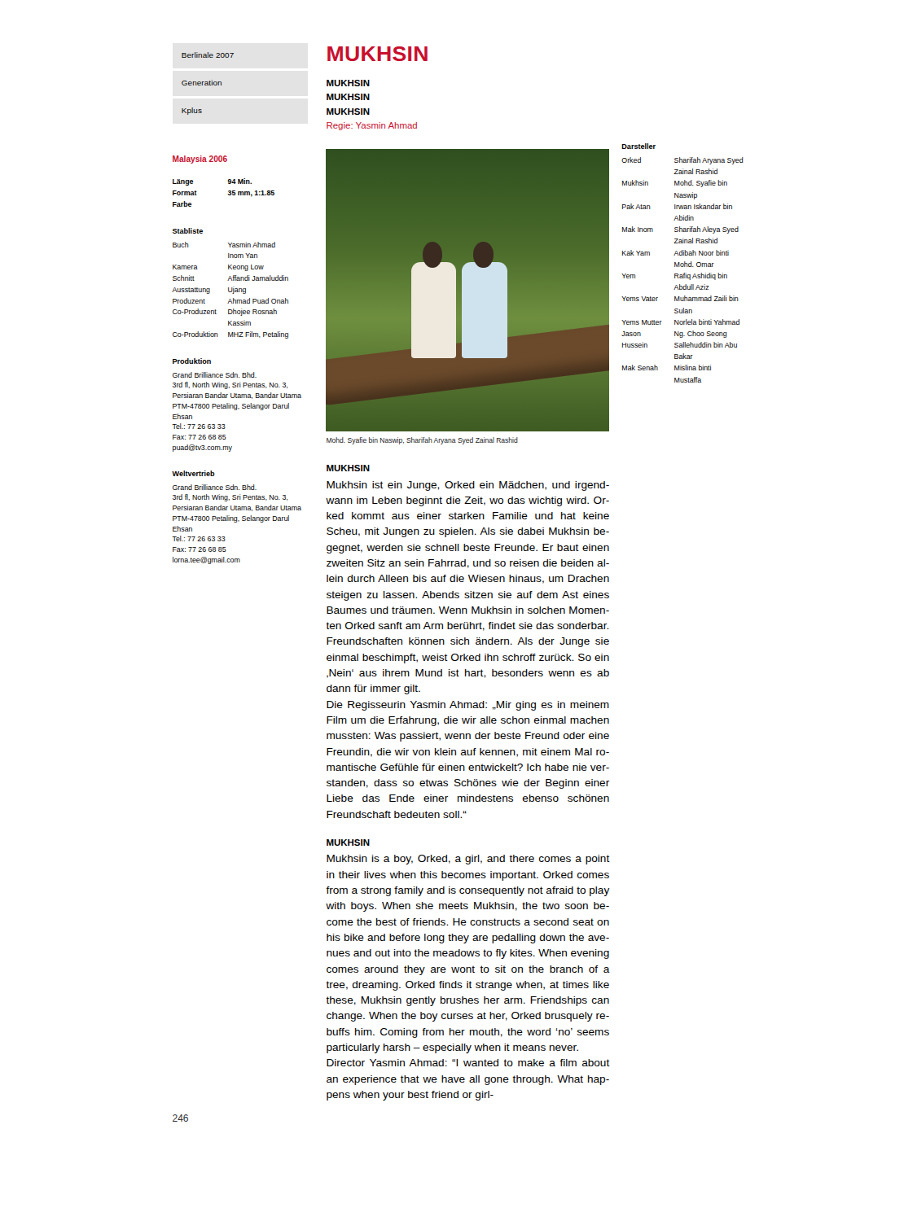Berlinale 2007
Generation
Kplus
Malaysia 2006
| Länge | 94 Min. |
| Format | 35 mm, 1:1.85 |
| Farbe | |
Stabliste
| Buch | Yasmin Ahmad |
| | Inom Yan |
| Kamera | Keong Low |
| Schnitt | Affandi Jamaluddin |
| Ausstattung | Ujang |
| Produzent | Ahmad Puad Onah |
| Co-Produzent | Dhojee Rosnah |
| | Kassim |
| Co-Produktion | MHZ Film, Petaling |
Produktion
Grand Brilliance Sdn. Bhd.
3rd fl, North Wing, Sri Pentas, No. 3,
Persiaran Bandar Utama, Bandar Utama
PTM-47800 Petaling, Selangor Darul Ehsan
Tel.: 77 26 63 33
Fax: 77 26 68 85
puad@tv3.com.my
Weltvertrieb
Grand Brilliance Sdn. Bhd.
3rd fl, North Wing, Sri Pentas, No. 3,
Persiaran Bandar Utama, Bandar Utama
PTM-47800 Petaling, Selangor Darul Ehsan
Tel.: 77 26 63 33
Fax: 77 26 68 85
lorna.tee@gmail.com
Darsteller
| Orked | Sharifah Aryana Syed |
| | Zainal Rashid |
| Mukhsin | Mohd. Syafie bin |
| | Naswip |
| Pak Atan | Irwan Iskandar bin |
| | Abidin |
| Mak Inom | Sharifah Aleya Syed |
| | Zainal Rashid |
| Kak Yam | Adibah Noor binti |
| | Mohd. Omar |
| Yem | Rafiq Ashidiq bin |
| | Abdull Aziz |
| Yems Vater | Muhammad Zaili bin |
| | Sulan |
| Yems Mutter | Norlela binti Yahmad |
| Jason | Ng. Choo Seong |
| Hussein | Sallehuddin bin Abu |
| | Bakar |
| Mak Senah | Mislina binti |
| | Mustaffa |
MUKHSIN
MUKHSIN
MUKHSIN
MUKHSIN
Regie: Yasmin Ahmad
Mohd. Syafie bin Naswip, Sharifah Aryana Syed Zainal Rashid
MUKHSIN
Mukhsin ist ein Junge, Orked ein Mädchen, und irgendwann im Leben beginnt die Zeit, wo das wichtig wird. Orked kommt aus einer starken Familie und hat keine Scheu, mit Jungen zu spielen. Als sie dabei Mukhsin begegnet, werden sie schnell beste Freunde. Er baut einen zweiten Sitz an sein Fahrrad, und so reisen die beiden allein durch Alleen bis auf die Wiesen hinaus, um Drachen steigen zu lassen. Abends sitzen sie auf dem Ast eines Baumes und träumen. Wenn Mukhsin in solchen Momenten Orked sanft am Arm berührt, findet sie das sonderbar. Freundschaften können sich ändern. Als der Junge sie einmal beschimpft, weist Orked ihn schroff zurück. So ein ‚Nein‘ aus ihrem Mund ist hart, besonders wenn es ab dann für immer gilt.
Die Regisseurin Yasmin Ahmad: „Mir ging es in meinem Film um die Erfahrung, die wir alle schon einmal machen mussten: Was passiert, wenn der beste Freund oder eine Freundin, die wir von klein auf kennen, mit einem Mal romantische Gefühle für einen entwickelt? Ich habe nie verstanden, dass so etwas Schönes wie der Beginn einer Liebe das Ende einer mindestens ebenso schönen Freundschaft bedeuten soll.“
MUKHSIN
Mukhsin is a boy, Orked, a girl, and there comes a point in their lives when this becomes important. Orked comes from a strong family and is consequently not afraid to play with boys. When she meets Mukhsin, the two soon become the best of friends. He constructs a second seat on his bike and before long they are pedalling down the avenues and out into the meadows to fly kites. When evening comes around they are wont to sit on the branch of a tree, dreaming. Orked finds it strange when, at times like these, Mukhsin gently brushes her arm. Friendships can change. When the boy curses at her, Orked brusquely rebuffs him. Coming from her mouth, the word ‘no’ seems particularly harsh – especially when it means never.
Director Yasmin Ahmad: “I wanted to make a film about an experience that we have all gone through. What happens when your best friend or girl-
246